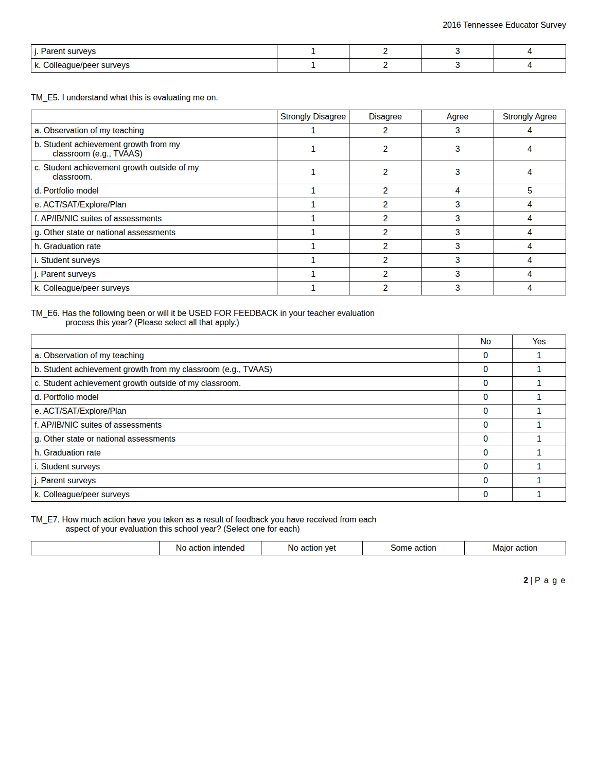2016 Tennessee Educator Survey
| j. Parent surveys | 1 | 2 | 3 | 4 |
| k. Colleague/peer surveys | 1 | 2 | 3 | 4 |
TM_E5. I understand what this is evaluating me on.
| | Strongly Disagree | Disagree | Agree | Strongly Agree |
| --- | --- | --- | --- | --- |
| a. Observation of my teaching | 1 | 2 | 3 | 4 |
| b. Student achievement growth from my classroom (e.g., TVAAS) | 1 | 2 | 3 | 4 |
| c. Student achievement growth outside of my classroom. | 1 | 2 | 3 | 4 |
| d. Portfolio model | 1 | 2 | 4 | 5 |
| e. ACT/SAT/Explore/Plan | 1 | 2 | 3 | 4 |
| f. AP/IB/NIC suites of assessments | 1 | 2 | 3 | 4 |
| g. Other state or national assessments | 1 | 2 | 3 | 4 |
| h. Graduation rate | 1 | 2 | 3 | 4 |
| i. Student surveys | 1 | 2 | 3 | 4 |
| j. Parent surveys | 1 | 2 | 3 | 4 |
| k. Colleague/peer surveys | 1 | 2 | 3 | 4 |
TM_E6. Has the following been or will it be USED FOR FEEDBACK in your teacher evaluation process this year? (Please select all that apply.)
| | No | Yes |
| --- | --- | --- |
| a. Observation of my teaching | 0 | 1 |
| b. Student achievement growth from my classroom (e.g., TVAAS) | 0 | 1 |
| c. Student achievement growth outside of my classroom. | 0 | 1 |
| d. Portfolio model | 0 | 1 |
| e. ACT/SAT/Explore/Plan | 0 | 1 |
| f. AP/IB/NIC suites of assessments | 0 | 1 |
| g. Other state or national assessments | 0 | 1 |
| h. Graduation rate | 0 | 1 |
| i. Student surveys | 0 | 1 |
| j. Parent surveys | 0 | 1 |
| k. Colleague/peer surveys | 0 | 1 |
TM_E7. How much action have you taken as a result of feedback you have received from each aspect of your evaluation this school year? (Select one for each)
| | No action intended | No action yet | Some action | Major action |
| --- | --- | --- | --- | --- |
2 | P a g e